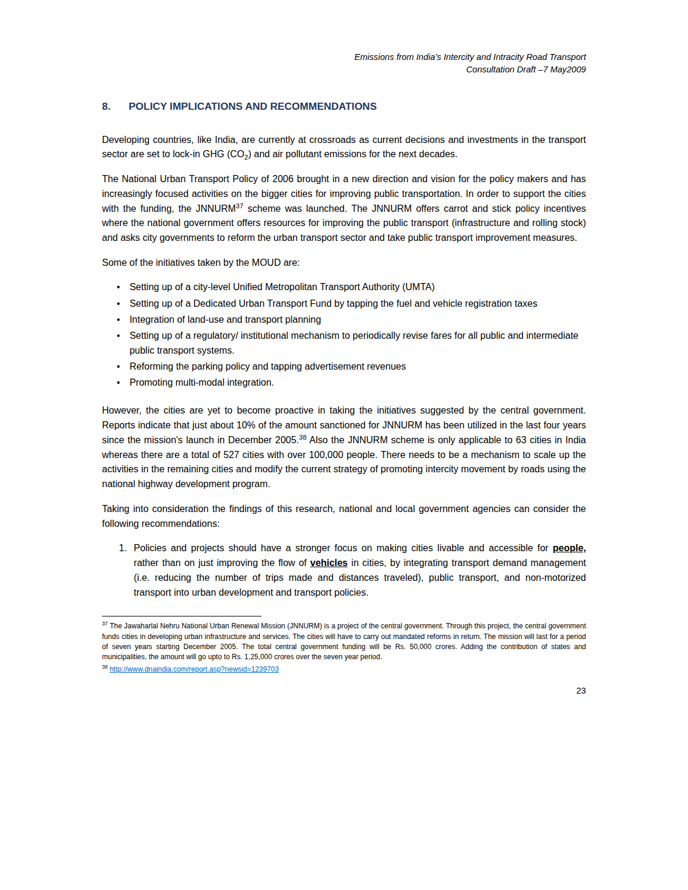Emissions from India’s Intercity and Intracity Road Transport
Consultation Draft –7 May2009
8. POLICY IMPLICATIONS AND RECOMMENDATIONS
Developing countries, like India, are currently at crossroads as current decisions and investments in the transport sector are set to lock-in GHG (CO2) and air pollutant emissions for the next decades.
The National Urban Transport Policy of 2006 brought in a new direction and vision for the policy makers and has increasingly focused activities on the bigger cities for improving public transportation. In order to support the cities with the funding, the JNNURM37 scheme was launched. The JNNURM offers carrot and stick policy incentives where the national government offers resources for improving the public transport (infrastructure and rolling stock) and asks city governments to reform the urban transport sector and take public transport improvement measures.
Some of the initiatives taken by the MOUD are:
Setting up of a city-level Unified Metropolitan Transport Authority (UMTA)
Setting up of a Dedicated Urban Transport Fund by tapping the fuel and vehicle registration taxes
Integration of land-use and transport planning
Setting up of a regulatory/ institutional mechanism to periodically revise fares for all public and intermediate public transport systems.
Reforming the parking policy and tapping advertisement revenues
Promoting multi-modal integration.
However, the cities are yet to become proactive in taking the initiatives suggested by the central government. Reports indicate that just about 10% of the amount sanctioned for JNNURM has been utilized in the last four years since the mission's launch in December 2005.38 Also the JNNURM scheme is only applicable to 63 cities in India whereas there are a total of 527 cities with over 100,000 people. There needs to be a mechanism to scale up the activities in the remaining cities and modify the current strategy of promoting intercity movement by roads using the national highway development program.
Taking into consideration the findings of this research, national and local government agencies can consider the following recommendations:
Policies and projects should have a stronger focus on making cities livable and accessible for people, rather than on just improving the flow of vehicles in cities, by integrating transport demand management (i.e. reducing the number of trips made and distances traveled), public transport, and non-motorized transport into urban development and transport policies.
37 The Jawaharlal Nehru National Urban Renewal Mission (JNNURM) is a project of the central government. Through this project, the central government funds cities in developing urban infrastructure and services. The cities will have to carry out mandated reforms in return. The mission will last for a period of seven years starting December 2005. The total central government funding will be Rs. 50,000 crores. Adding the contribution of states and municipalities, the amount will go upto to Rs. 1,25,000 crores over the seven year period.
38 http://www.dnaindia.com/report.asp?newsid=1239703
23